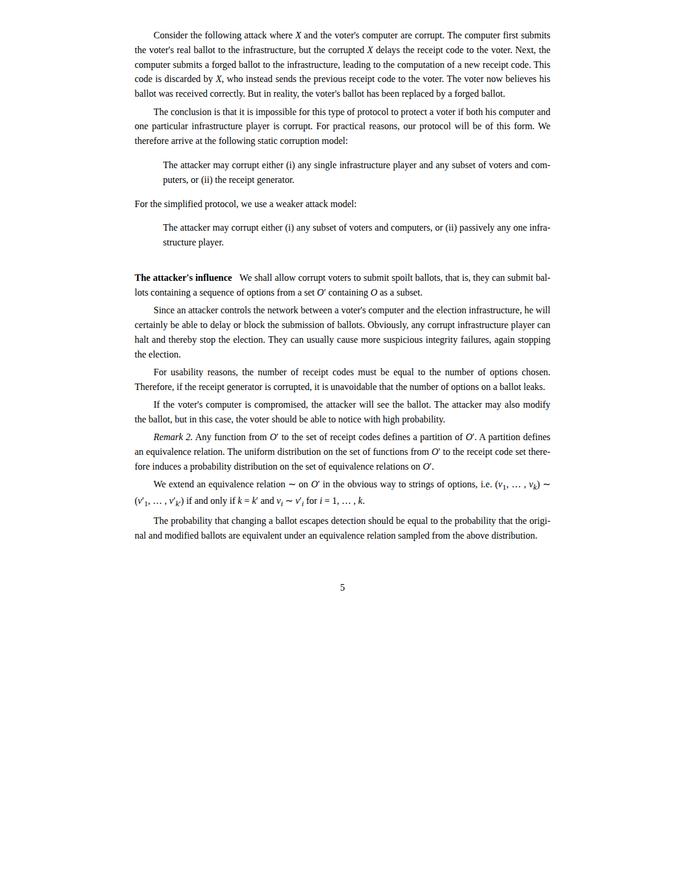Consider the following attack where X and the voter's computer are corrupt. The computer first submits the voter's real ballot to the infrastructure, but the corrupted X delays the receipt code to the voter. Next, the computer submits a forged ballot to the infrastructure, leading to the computation of a new receipt code. This code is discarded by X, who instead sends the previous receipt code to the voter. The voter now believes his ballot was received correctly. But in reality, the voter's ballot has been replaced by a forged ballot.
The conclusion is that it is impossible for this type of protocol to protect a voter if both his computer and one particular infrastructure player is corrupt. For practical reasons, our protocol will be of this form. We therefore arrive at the following static corruption model:
The attacker may corrupt either (i) any single infrastructure player and any subset of voters and computers, or (ii) the receipt generator.
For the simplified protocol, we use a weaker attack model:
The attacker may corrupt either (i) any subset of voters and computers, or (ii) passively any one infrastructure player.
The attacker's influence We shall allow corrupt voters to submit spoilt ballots, that is, they can submit ballots containing a sequence of options from a set O′ containing O as a subset.
Since an attacker controls the network between a voter's computer and the election infrastructure, he will certainly be able to delay or block the submission of ballots. Obviously, any corrupt infrastructure player can halt and thereby stop the election. They can usually cause more suspicious integrity failures, again stopping the election.
For usability reasons, the number of receipt codes must be equal to the number of options chosen. Therefore, if the receipt generator is corrupted, it is unavoidable that the number of options on a ballot leaks.
If the voter's computer is compromised, the attacker will see the ballot. The attacker may also modify the ballot, but in this case, the voter should be able to notice with high probability.
Remark 2. Any function from O′ to the set of receipt codes defines a partition of O′. A partition defines an equivalence relation. The uniform distribution on the set of functions from O′ to the receipt code set therefore induces a probability distribution on the set of equivalence relations on O′.
We extend an equivalence relation ∼ on O′ in the obvious way to strings of options, i.e. (v1, … , vk) ∼ (v′1, … , v′k′) if and only if k = k′ and vi ∼ v′i for i = 1, … , k.
The probability that changing a ballot escapes detection should be equal to the probability that the original and modified ballots are equivalent under an equivalence relation sampled from the above distribution.
5